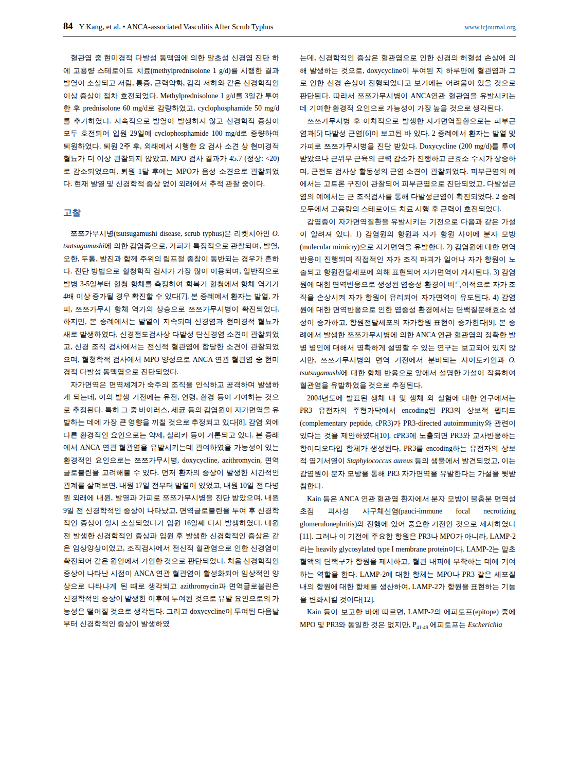84 Y Kang, et al. • ANCA-associated Vasculitis After Scrub Typhus www.icjournal.org
혈관염 중 현미경적 다발성 동맥염에 의한 말초성 신경염 진단 하에 고용량 스테로이드 치료(methylprednisolone 1 g/d)를 시행한 결과 발열이 소실되고 저림, 통증, 근력약화, 감각 저하와 같은 신경학적인 이상 증상이 점차 호전되었다. Methylprednisolone 1 g/d를 3일간 투여한 후 prednisolone 60 mg/d로 감량하였고, cyclophosphamide 50 mg/d를 추가하였다. 지속적으로 발열이 발생하지 않고 신경학적 증상이 모두 호전되어 입원 29일에 cyclophosphamide 100 mg/d로 증량하여 퇴원하였다. 퇴원 2주 후, 외래에서 시행한 요 검사 소견 상 현미경적 혈뇨가 더 이상 관찰되지 않았고, MPO 검사 결과가 45.7 (정상: <20)로 감소되었으며, 퇴원 1달 후에는 MPO가 음성 소견으로 관찰되었다. 현재 발열 및 신경학적 증상 없이 외래에서 추적 관찰 중이다.
고찰
쯔쯔가무시병(tsutsugamushi disease, scrub typhus)은 리켓치아인 O. tsutsugamushi에 의한 감염증으로, 가피가 특징적으로 관찰되며, 발열, 오한, 두통, 발진과 함께 주위의 림프절 종창이 동반되는 경우가 흔하다. 진단 방법으로 혈청학적 검사가 가장 많이 이용되며, 일반적으로 발병 3-5일부터 혈청 항체를 측정하여 회복기 혈청에서 항체 역가가 4배 이상 증가될 경우 확진할 수 있다[7]. 본 증례에서 환자는 발열, 가피, 쯔쯔가무시 항체 역가의 상승으로 쯔쯔가무시병이 확진되었다. 하지만, 본 증례에서는 발열이 지속되며 신경염과 현미경적 혈뇨가 새로 발생하였다. 신경전도검사상 다발성 단신경염 소견이 관찰되었고, 신경 조직 검사에서는 전신적 혈관염에 합당한 소견이 관찰되었으며, 혈청학적 검사에서 MPO 양성으로 ANCA 연관 혈관염 중 현미경적 다발성 동맥염으로 진단되었다.
자가면역은 면역체계가 숙주의 조직을 인식하고 공격하며 발생하게 되는데, 이의 발생 기전에는 유전, 연령, 환경 등이 기여하는 것으로 추정된다. 특히 그 중 바이러스, 세균 등의 감염원이 자가면역을 유발하는 데에 가장 큰 영향을 끼칠 것으로 추정되고 있다[8]. 감염 외에 다른 환경적인 요인으로는 약제, 실리카 등이 거론되고 있다. 본 증례에서 ANCA 연관 혈관염을 유발시키는데 관여하였을 가능성이 있는 환경적인 요인으로는 쯔쯔가무시병, doxycycline, azithromycin, 면역글로불린을 고려해볼 수 있다. 먼저 환자의 증상이 발생한 시간적인 관계를 살펴보면, 내원 17일 전부터 발열이 있었고, 내원 10일 전 타병원 외래에 내원, 발열과 가피로 쯔쯔가무시병을 진단 받았으며, 내원 9일 전 신경학적인 증상이 나타났고, 면역글로불린을 투여 후 신경학적인 증상이 일시 소실되었다가 입원 16일째 다시 발생하였다. 내원 전 발생한 신경학적인 증상과 입원 후 발생한 신경학적인 증상은 같은 임상양상이었고, 조직검사에서 전신적 혈관염으로 인한 신경염이 확진되어 같은 원인에서 기인한 것으로 판단되었다. 처음 신경학적인 증상이 나타난 시점이 ANCA 연관 혈관염이 활성화되어 임상적인 양상으로 나타나게 된 때로 생각되고 azithromycin과 면역글로불린은 신경학적인 증상이 발생한 이후에 투여된 것으로 유발 요인으로의 가능성은 떨어질 것으로 생각된다. 그리고 doxycycline이 투여된 다음날부터 신경학적인 증상이 발생하였
는데, 신경학적인 증상은 혈관염으로 인한 신경의 허혈성 손상에 의해 발생하는 것으로, doxycycline이 투여된 지 하루만에 혈관염과 그로 인한 신경 손상이 진행되었다고 보기에는 어려움이 있을 것으로 판단된다. 따라서 쯔쯔가무시병이 ANCA연관 혈관염을 유발시키는데 기여한 환경적 요인으로 가능성이 가장 높을 것으로 생각된다.
쯔쯔가무시병 후 이차적으로 발생한 자가면역질환으로는 피부근염과[5] 다발성 근염[6]이 보고된 바 있다. 2 증례에서 환자는 발열 및 가피로 쯔쯔가무시병을 진단 받았다. Doxycycline (200 mg/d)를 투여 받았으나 근위부 근육의 근력 감소가 진행하고 근효소 수치가 상승하며, 근전도 검사상 활동성의 근염 소견이 관찰되었다. 피부근염의 예에서는 고트론 구진이 관찰되어 피부근염으로 진단되었고, 다발성근염의 예에서는 근 조직검사를 통해 다발성근염이 확진되었다. 2 증례 모두에서 고용량의 스테로이드 치료 시행 후 근력이 호전되었다.
감염증이 자가면역질환을 유발시키는 기전으로 다음과 같은 가설이 알려져 있다. 1) 감염원의 항원과 자가 항원 사이에 분자 모방(molecular mimicry)으로 자가면역을 유발한다. 2) 감염원에 대한 면역반응이 진행되며 직접적인 자가 조직 파괴가 일어나 자가 항원이 노출되고 항원전달세포에 의해 표현되어 자가면역이 개시된다. 3) 감염원에 대한 면역반응으로 생성된 염증성 환경이 비특이적으로 자가 조직을 손상시켜 자가 항원이 유리되어 자가면역이 유도된다. 4) 감염원에 대한 면역반응으로 인한 염증성 환경에서는 단백질분해효소 생성이 증가하고, 항원전달세포의 자가항원 표현이 증가한다[9]. 본 증례에서 발생한 쯔쯔가무시병에 의한 ANCA 연관 혈관염의 정확한 발병 병인에 대해서 명확하게 설명할 수 있는 연구는 보고되어 있지 않지만, 쯔쯔가무시병의 면역 기전에서 분비되는 사이토카인과 O. tsutsugamushi에 대한 항체 반응으로 앞에서 설명한 가설이 작용하여 혈관염을 유발하였을 것으로 추정된다.
2004년도에 발표된 생체 내 및 생체 외 실험에 대한 연구에서는 PR3 유전자의 주형가닥에서 encoding된 PR3의 상보적 펩티드(complementary peptide, cPR3)가 PR3-directed autoimmunity와 관련이 있다는 것을 제안하였다[10]. cPR3에 노출되면 PR3와 교차반응하는 항이디오타입 항체가 생성된다. PR3를 encoding하는 유전자의 상보적 염기서열이 Staphylococcus aureus 등의 생물에서 발견되었고, 이는 감염원이 분자 모방을 통해 PR3 자가면역을 유발한다는 가설을 뒷받침한다.
Kain 등은 ANCA 연관 혈관염 환자에서 분자 모방이 불충분 면역성 초점 괴사성 사구체신염(pauci-immune focal necrotizing glomerulonephritis)의 진행에 있어 중요한 기전인 것으로 제시하였다[11]. 그러나 이 기전에 주요한 항원은 PR3나 MPO가 아니라, LAMP-2라는 heavily glycosylated type I membrane protein이다. LAMP-2는 말초 혈액의 단핵구가 항원을 제시하고, 혈관 내피에 부착하는 데에 기여하는 역할을 한다. LAMP-2에 대한 항체는 MPO나 PR3 같은 세포질 내의 항원에 대한 항체를 생산하여, LAMP-2가 항원을 표현하는 기능을 변화시킬 것이다[12].
Kain 등이 보고한 바에 따르면, LAMP-2의 에피토프(epitope) 중에 MPO 및 PR3와 동일한 것은 없지만, P41-49 에피토프는 Escherichia